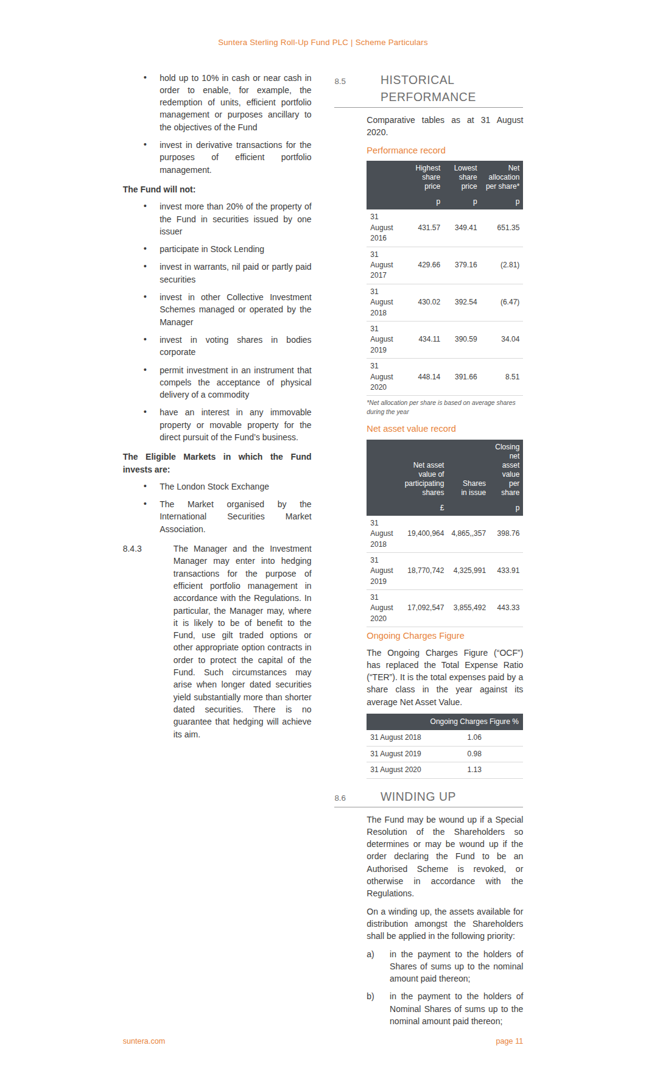Suntera Sterling Roll-Up Fund PLC | Scheme Particulars
hold up to 10% in cash or near cash in order to enable, for example, the redemption of units, efficient portfolio management or purposes ancillary to the objectives of the Fund
invest in derivative transactions for the purposes of efficient portfolio management.
The Fund will not:
invest more than 20% of the property of the Fund in securities issued by one issuer
participate in Stock Lending
invest in warrants, nil paid or partly paid securities
invest in other Collective Investment Schemes managed or operated by the Manager
invest in voting shares in bodies corporate
permit investment in an instrument that compels the acceptance of physical delivery of a commodity
have an interest in any immovable property or movable property for the direct pursuit of the Fund’s business.
The Eligible Markets in which the Fund invests are:
The London Stock Exchange
The Market organised by the International Securities Market Association.
8.4.3
The Manager and the Investment Manager may enter into hedging transactions for the purpose of efficient portfolio management in accordance with the Regulations. In particular, the Manager may, where it is likely to be of benefit to the Fund, use gilt traded options or other appropriate option contracts in order to protect the capital of the Fund. Such circumstances may arise when longer dated securities yield substantially more than shorter dated securities. There is no guarantee that hedging will achieve its aim.
8.5
Historical Performance
Comparative tables as at 31 August 2020.
Performance record
| | Highest share price | Lowest share price | Net allocation per share* |
| --- | --- | --- | --- |
| | p | p | p |
| 31 August 2016 | 431.57 | 349.41 | 651.35 |
| 31 August 2017 | 429.66 | 379.16 | (2.81) |
| 31 August 2018 | 430.02 | 392.54 | (6.47) |
| 31 August 2019 | 434.11 | 390.59 | 34.04 |
| 31 August 2020 | 448.14 | 391.66 | 8.51 |
*Net allocation per share is based on average shares during the year
Net asset value record
| | Net asset value of participating shares | Shares in issue | Closing net asset value per share |
| --- | --- | --- | --- |
| | £ | | p |
| 31 August 2018 | 19,400,964 | 4,865,,357 | 398.76 |
| 31 August 2019 | 18,770,742 | 4,325,991 | 433.91 |
| 31 August 2020 | 17,092,547 | 3,855,492 | 443.33 |
Ongoing Charges Figure
The Ongoing Charges Figure (“OCF”) has replaced the Total Expense Ratio (“TER”). It is the total expenses paid by a share class in the year against its average Net Asset Value.
| | Ongoing Charges Figure % |
| --- | --- |
| 31 August 2018 | 1.06 |
| 31 August 2019 | 0.98 |
| 31 August 2020 | 1.13 |
8.6
Winding Up
The Fund may be wound up if a Special Resolution of the Shareholders so determines or may be wound up if the order declaring the Fund to be an Authorised Scheme is revoked, or otherwise in accordance with the Regulations.
On a winding up, the assets available for distribution amongst the Shareholders shall be applied in the following priority:
a) in the payment to the holders of Shares of sums up to the nominal amount paid thereon;
b) in the payment to the holders of Nominal Shares of sums up to the nominal amount paid thereon;
suntera.com
page 11